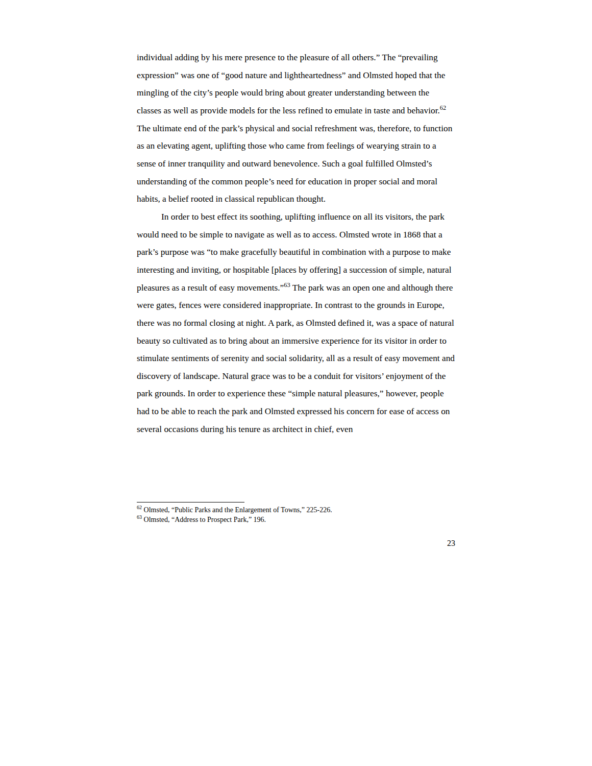individual adding by his mere presence to the pleasure of all others.” The “prevailing expression” was one of “good nature and lightheartedness” and Olmsted hoped that the mingling of the city’s people would bring about greater understanding between the classes as well as provide models for the less refined to emulate in taste and behavior.62 The ultimate end of the park’s physical and social refreshment was, therefore, to function as an elevating agent, uplifting those who came from feelings of wearying strain to a sense of inner tranquility and outward benevolence. Such a goal fulfilled Olmsted’s understanding of the common people’s need for education in proper social and moral habits, a belief rooted in classical republican thought.
In order to best effect its soothing, uplifting influence on all its visitors, the park would need to be simple to navigate as well as to access. Olmsted wrote in 1868 that a park’s purpose was “to make gracefully beautiful in combination with a purpose to make interesting and inviting, or hospitable [places by offering] a succession of simple, natural pleasures as a result of easy movements.”63 The park was an open one and although there were gates, fences were considered inappropriate. In contrast to the grounds in Europe, there was no formal closing at night. A park, as Olmsted defined it, was a space of natural beauty so cultivated as to bring about an immersive experience for its visitor in order to stimulate sentiments of serenity and social solidarity, all as a result of easy movement and discovery of landscape. Natural grace was to be a conduit for visitors’ enjoyment of the park grounds. In order to experience these “simple natural pleasures,” however, people had to be able to reach the park and Olmsted expressed his concern for ease of access on several occasions during his tenure as architect in chief, even
62 Olmsted, “Public Parks and the Enlargement of Towns,” 225-226.
63 Olmsted, “Address to Prospect Park,” 196.
23